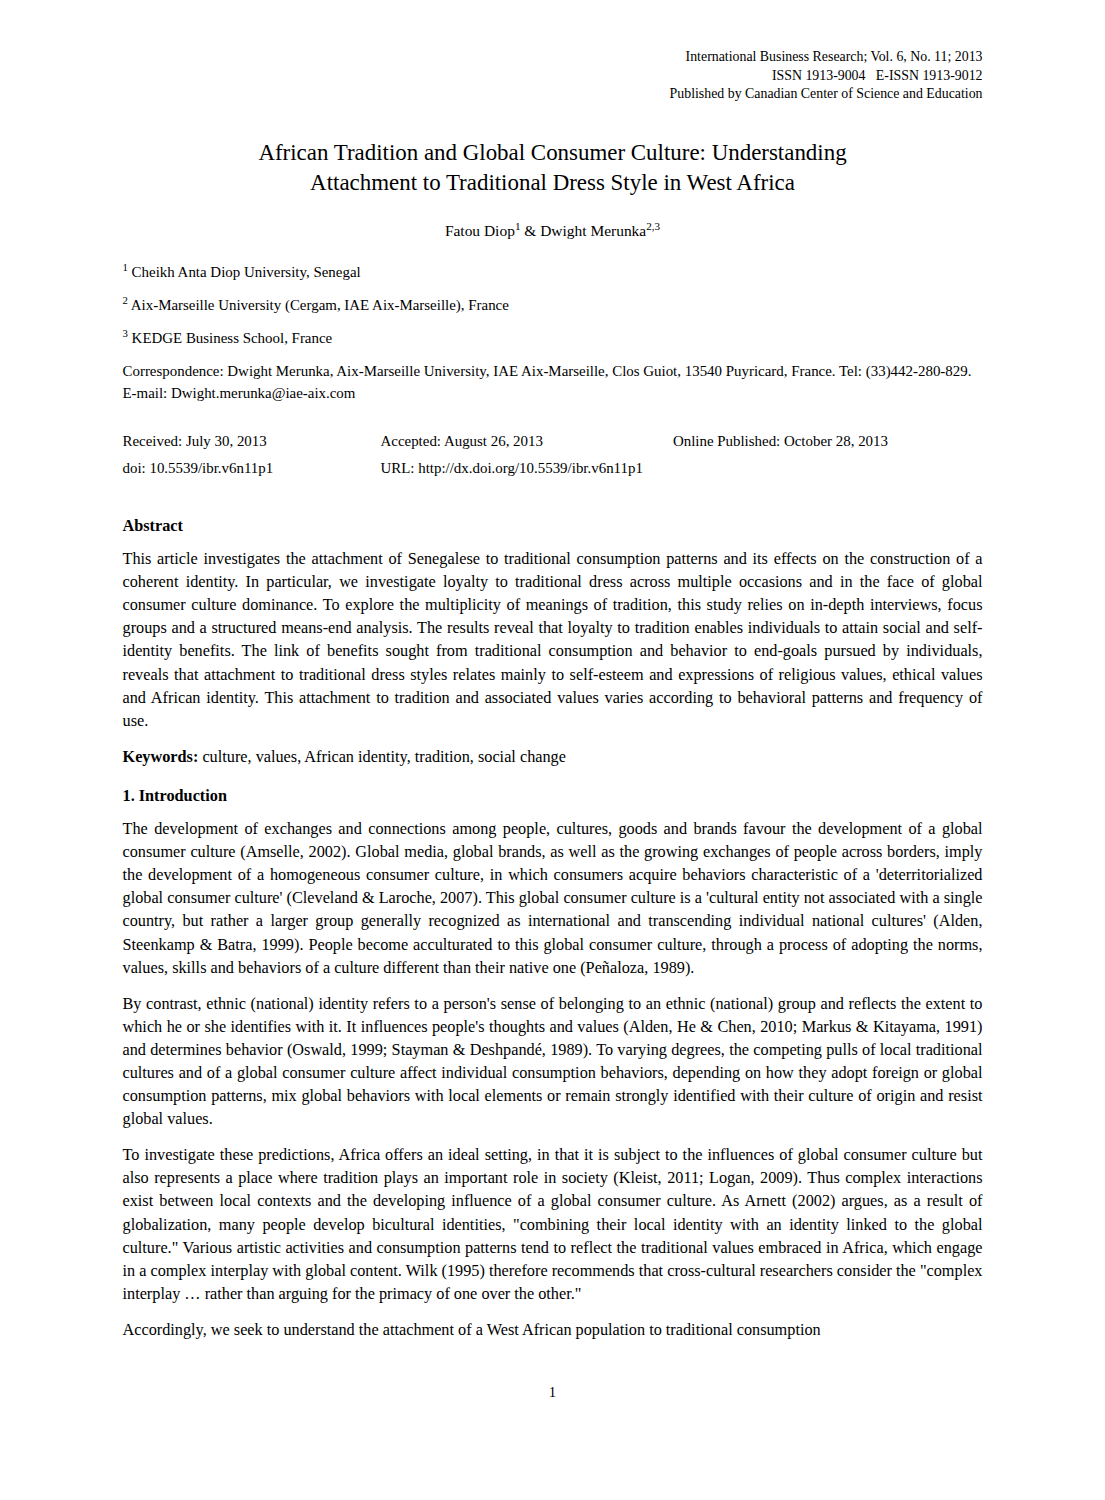International Business Research; Vol. 6, No. 11; 2013 ISSN 1913-9004 E-ISSN 1913-9012 Published by Canadian Center of Science and Education
African Tradition and Global Consumer Culture: Understanding
Attachment to Traditional Dress Style in West Africa
Fatou Diop1 & Dwight Merunka2,3
1 Cheikh Anta Diop University, Senegal
2 Aix-Marseille University (Cergam, IAE Aix-Marseille), France
3 KEDGE Business School, France
Correspondence: Dwight Merunka, Aix-Marseille University, IAE Aix-Marseille, Clos Guiot, 13540 Puyricard, France. Tel: (33)442-280-829. E-mail: Dwight.merunka@iae-aix.com
| Received: July 30, 2013 | Accepted: August 26, 2013 | Online Published: October 28, 2013 |
| doi: 10.5539/ibr.v6n11p1 | URL: http://dx.doi.org/10.5539/ibr.v6n11p1 |
Abstract
This article investigates the attachment of Senegalese to traditional consumption patterns and its effects on the construction of a coherent identity. In particular, we investigate loyalty to traditional dress across multiple occasions and in the face of global consumer culture dominance. To explore the multiplicity of meanings of tradition, this study relies on in-depth interviews, focus groups and a structured means-end analysis. The results reveal that loyalty to tradition enables individuals to attain social and self-identity benefits. The link of benefits sought from traditional consumption and behavior to end-goals pursued by individuals, reveals that attachment to traditional dress styles relates mainly to self-esteem and expressions of religious values, ethical values and African identity. This attachment to tradition and associated values varies according to behavioral patterns and frequency of use.
Keywords: culture, values, African identity, tradition, social change
1. Introduction
The development of exchanges and connections among people, cultures, goods and brands favour the development of a global consumer culture (Amselle, 2002). Global media, global brands, as well as the growing exchanges of people across borders, imply the development of a homogeneous consumer culture, in which consumers acquire behaviors characteristic of a 'deterritorialized global consumer culture' (Cleveland & Laroche, 2007). This global consumer culture is a 'cultural entity not associated with a single country, but rather a larger group generally recognized as international and transcending individual national cultures' (Alden, Steenkamp & Batra, 1999). People become acculturated to this global consumer culture, through a process of adopting the norms, values, skills and behaviors of a culture different than their native one (Peñaloza, 1989).
By contrast, ethnic (national) identity refers to a person's sense of belonging to an ethnic (national) group and reflects the extent to which he or she identifies with it. It influences people's thoughts and values (Alden, He & Chen, 2010; Markus & Kitayama, 1991) and determines behavior (Oswald, 1999; Stayman & Deshpandé, 1989). To varying degrees, the competing pulls of local traditional cultures and of a global consumer culture affect individual consumption behaviors, depending on how they adopt foreign or global consumption patterns, mix global behaviors with local elements or remain strongly identified with their culture of origin and resist global values.
To investigate these predictions, Africa offers an ideal setting, in that it is subject to the influences of global consumer culture but also represents a place where tradition plays an important role in society (Kleist, 2011; Logan, 2009). Thus complex interactions exist between local contexts and the developing influence of a global consumer culture. As Arnett (2002) argues, as a result of globalization, many people develop bicultural identities, "combining their local identity with an identity linked to the global culture." Various artistic activities and consumption patterns tend to reflect the traditional values embraced in Africa, which engage in a complex interplay with global content. Wilk (1995) therefore recommends that cross-cultural researchers consider the "complex interplay … rather than arguing for the primacy of one over the other."
Accordingly, we seek to understand the attachment of a West African population to traditional consumption
1